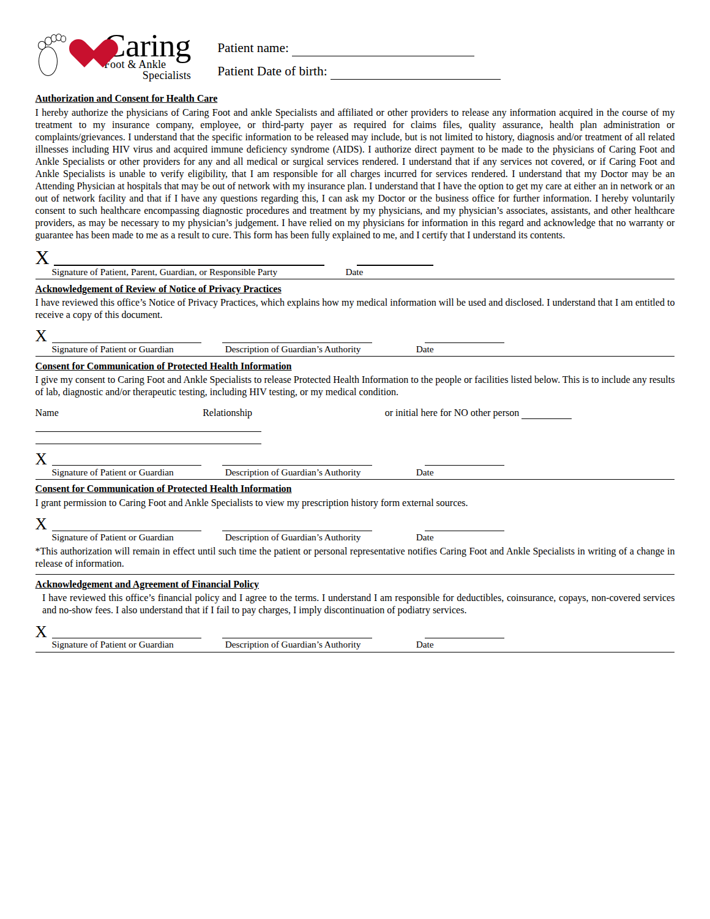Caring Foot & Ankle Specialists
Patient name:
Patient Date of birth:
Authorization and Consent for Health Care
I hereby authorize the physicians of Caring Foot and ankle Specialists and affiliated or other providers to release any information acquired in the course of my treatment to my insurance company, employee, or third-party payer as required for claims files, quality assurance, health plan administration or complaints/grievances. I understand that the specific information to be released may include, but is not limited to history, diagnosis and/or treatment of all related illnesses including HIV virus and acquired immune deficiency syndrome (AIDS). I authorize direct payment to be made to the physicians of Caring Foot and Ankle Specialists or other providers for any and all medical or surgical services rendered. I understand that if any services not covered, or if Caring Foot and Ankle Specialists is unable to verify eligibility, that I am responsible for all charges incurred for services rendered. I understand that my Doctor may be an Attending Physician at hospitals that may be out of network with my insurance plan. I understand that I have the option to get my care at either an in network or an out of network facility and that if I have any questions regarding this, I can ask my Doctor or the business office for further information. I hereby voluntarily consent to such healthcare encompassing diagnostic procedures and treatment by my physicians, and my physician’s associates, assistants, and other healthcare providers, as may be necessary to my physician’s judgement. I have relied on my physicians for information in this regard and acknowledge that no warranty or guarantee has been made to me as a result to cure. This form has been fully explained to me, and I certify that I understand its contents.
X
Signature of Patient, Parent, Guardian, or Responsible Party Date
Acknowledgement of Review of Notice of Privacy Practices
I have reviewed this office’s Notice of Privacy Practices, which explains how my medical information will be used and disclosed. I understand that I am entitled to receive a copy of this document.
X
Signature of Patient or Guardian Description of Guardian’s Authority Date
Consent for Communication of Protected Health Information
I give my consent to Caring Foot and Ankle Specialists to release Protected Health Information to the people or facilities listed below. This is to include any results of lab, diagnostic and/or therapeutic testing, including HIV testing, or my medical condition.
Name Relationship or initial here for NO other person
X
Signature of Patient or Guardian Description of Guardian’s Authority Date
Consent for Communication of Protected Health Information
I grant permission to Caring Foot and Ankle Specialists to view my prescription history form external sources.
X
Signature of Patient or Guardian Description of Guardian’s Authority Date
*This authorization will remain in effect until such time the patient or personal representative notifies Caring Foot and Ankle Specialists in writing of a change in release of information.
Acknowledgement and Agreement of Financial Policy
I have reviewed this office’s financial policy and I agree to the terms. I understand I am responsible for deductibles, coinsurance, copays, non-covered services and no-show fees. I also understand that if I fail to pay charges, I imply discontinuation of podiatry services.
X
Signature of Patient or Guardian Description of Guardian’s Authority Date